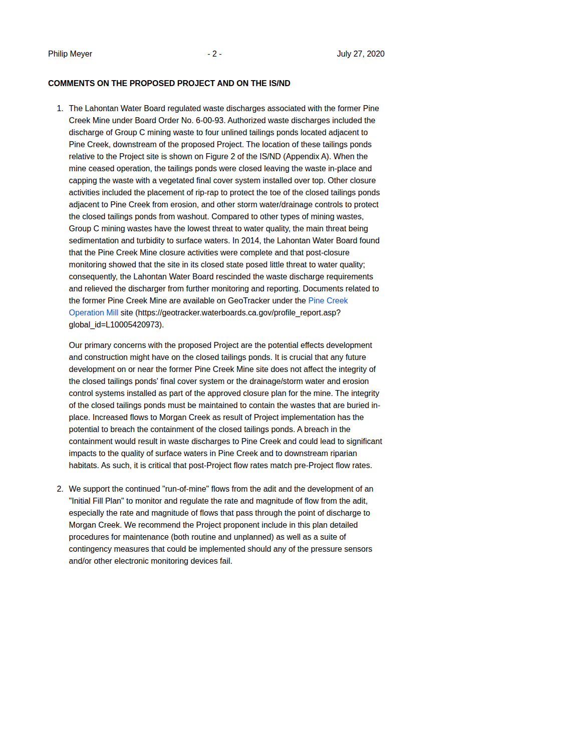Philip Meyer - 2 - July 27, 2020
COMMENTS ON THE PROPOSED PROJECT AND ON THE IS/ND
The Lahontan Water Board regulated waste discharges associated with the former Pine Creek Mine under Board Order No. 6-00-93. Authorized waste discharges included the discharge of Group C mining waste to four unlined tailings ponds located adjacent to Pine Creek, downstream of the proposed Project. The location of these tailings ponds relative to the Project site is shown on Figure 2 of the IS/ND (Appendix A). When the mine ceased operation, the tailings ponds were closed leaving the waste in-place and capping the waste with a vegetated final cover system installed over top. Other closure activities included the placement of rip-rap to protect the toe of the closed tailings ponds adjacent to Pine Creek from erosion, and other storm water/drainage controls to protect the closed tailings ponds from washout. Compared to other types of mining wastes, Group C mining wastes have the lowest threat to water quality, the main threat being sedimentation and turbidity to surface waters. In 2014, the Lahontan Water Board found that the Pine Creek Mine closure activities were complete and that post-closure monitoring showed that the site in its closed state posed little threat to water quality; consequently, the Lahontan Water Board rescinded the waste discharge requirements and relieved the discharger from further monitoring and reporting. Documents related to the former Pine Creek Mine are available on GeoTracker under the Pine Creek Operation Mill site (https://geotracker.waterboards.ca.gov/profile_report.asp?global_id=L10005420973).
Our primary concerns with the proposed Project are the potential effects development and construction might have on the closed tailings ponds. It is crucial that any future development on or near the former Pine Creek Mine site does not affect the integrity of the closed tailings ponds' final cover system or the drainage/storm water and erosion control systems installed as part of the approved closure plan for the mine. The integrity of the closed tailings ponds must be maintained to contain the wastes that are buried in-place. Increased flows to Morgan Creek as result of Project implementation has the potential to breach the containment of the closed tailings ponds. A breach in the containment would result in waste discharges to Pine Creek and could lead to significant impacts to the quality of surface waters in Pine Creek and to downstream riparian habitats. As such, it is critical that post-Project flow rates match pre-Project flow rates.
We support the continued "run-of-mine" flows from the adit and the development of an "Initial Fill Plan" to monitor and regulate the rate and magnitude of flow from the adit, especially the rate and magnitude of flows that pass through the point of discharge to Morgan Creek. We recommend the Project proponent include in this plan detailed procedures for maintenance (both routine and unplanned) as well as a suite of contingency measures that could be implemented should any of the pressure sensors and/or other electronic monitoring devices fail.